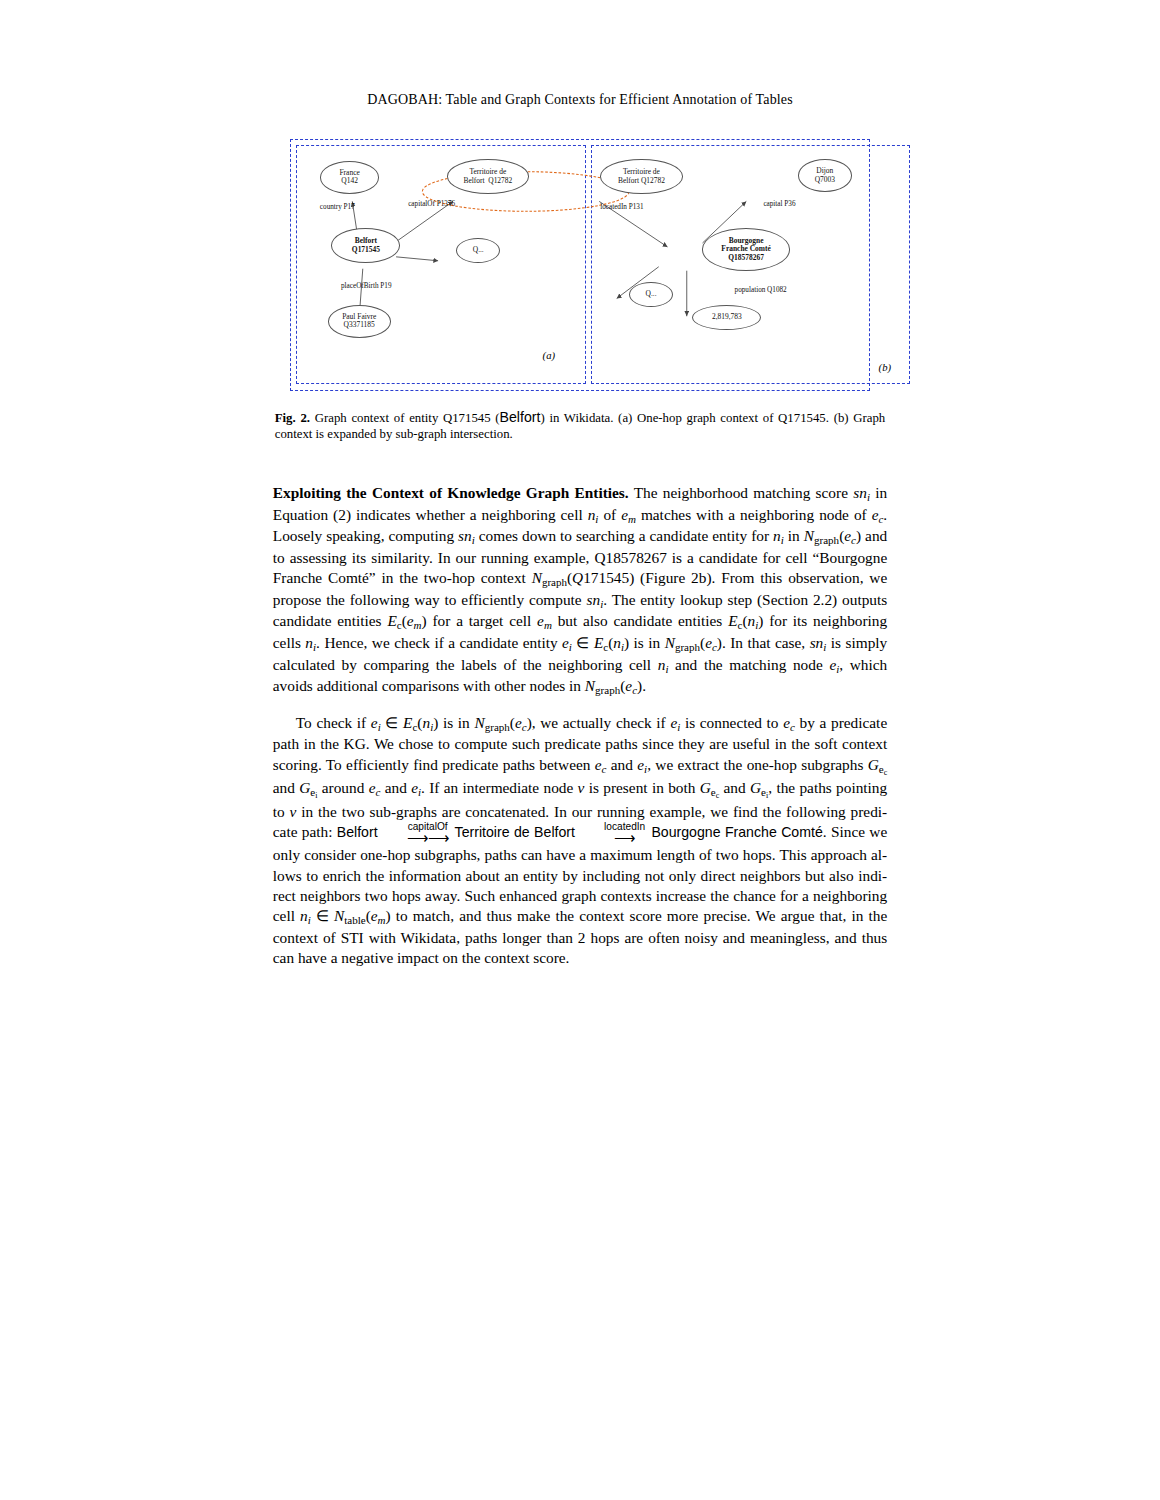DAGOBAH: Table and Graph Contexts for Efficient Annotation of Tables
France
Q142
Belfort
Q171545
Paul Faivre
Q3371185
Q...
Territoire de
Belfort Q12782
Territoire de
Belfort Q12782
Bourgogne
Franche Comté
Q18578267
Dijon
Q7003
Q...
2,819,783
country P17
capitalOf P1376
placeOfBirth P19
locatedIn P131
capital P36
population Q1082
(a)
(b)
Fig. 2. Graph context of entity Q171545 (Belfort) in Wikidata. (a) One-hop graph context of Q171545. (b) Graph context is expanded by sub-graph intersection.
Exploiting the Context of Knowledge Graph Entities. The neighborhood matching score sni in Equation (2) indicates whether a neighboring cell ni of em matches with a neighboring node of ec. Loosely speaking, computing sni comes down to searching a candidate entity for ni in Ngraph(ec) and to assessing its similarity. In our running example, Q18578267 is a candidate for cell “Bourgogne Franche Comté” in the two-hop context Ngraph(Q171545) (Figure 2b). From this observation, we propose the following way to efficiently compute sni. The entity lookup step (Section 2.2) outputs candidate entities Ec(em) for a target cell em but also candidate entities Ec(ni) for its neighboring cells ni. Hence, we check if a candidate entity ei ∈ Ec(ni) is in Ngraph(ec). In that case, sni is simply calculated by comparing the labels of the neighboring cell ni and the matching node ei, which avoids additional comparisons with other nodes in Ngraph(ec).
To check if ei ∈ Ec(ni) is in Ngraph(ec), we actually check if ei is connected to ec by a predicate path in the KG. We chose to compute such predicate paths since they are useful in the soft context scoring. To efficiently find predicate paths between ec and ei, we extract the one-hop subgraphs Gec and Gei around ec and ei. If an intermediate node v is present in both Gec and Gei, the paths pointing to v in the two sub-graphs are concatenated. In our running example, we find the following predicate path: Belfort capitalOf⟶⟶ Territoire de Belfort locatedIn⟶ Bourgogne Franche Comté. Since we only consider one-hop subgraphs, paths can have a maximum length of two hops. This approach allows to enrich the information about an entity by including not only direct neighbors but also indirect neighbors two hops away. Such enhanced graph contexts increase the chance for a neighboring cell ni ∈ Ntable(em) to match, and thus make the context score more precise. We argue that, in the context of STI with Wikidata, paths longer than 2 hops are often noisy and meaningless, and thus can have a negative impact on the context score.